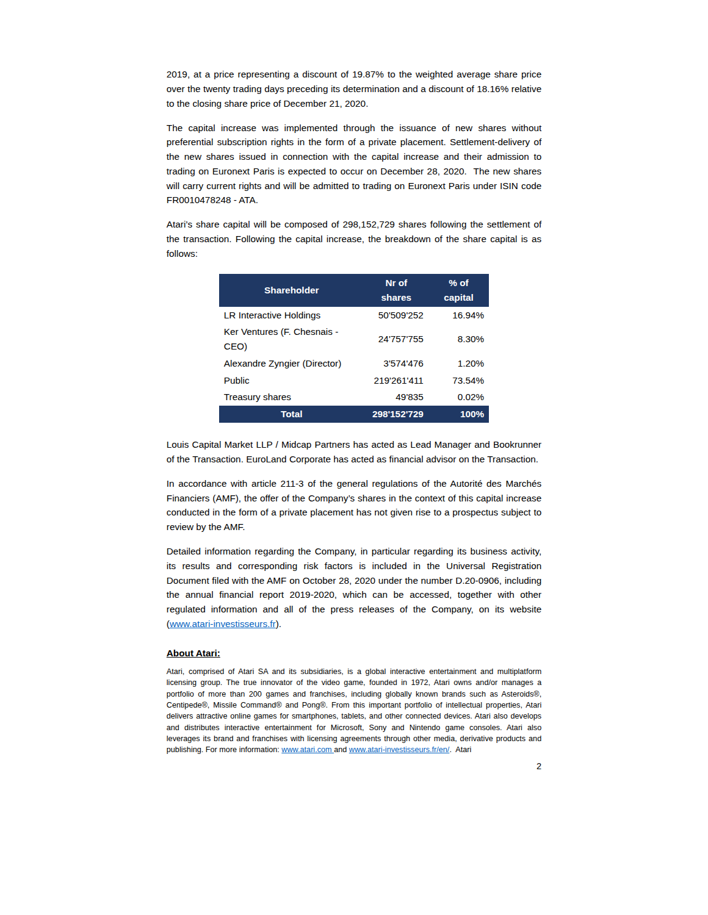2019, at a price representing a discount of 19.87% to the weighted average share price over the twenty trading days preceding its determination and a discount of 18.16% relative to the closing share price of December 21, 2020.
The capital increase was implemented through the issuance of new shares without preferential subscription rights in the form of a private placement. Settlement-delivery of the new shares issued in connection with the capital increase and their admission to trading on Euronext Paris is expected to occur on December 28, 2020. The new shares will carry current rights and will be admitted to trading on Euronext Paris under ISIN code FR0010478248 - ATA.
Atari’s share capital will be composed of 298,152,729 shares following the settlement of the transaction. Following the capital increase, the breakdown of the share capital is as follows:
| Shareholder | Nr of shares | % of capital |
| --- | --- | --- |
| LR Interactive Holdings | 50'509'252 | 16.94% |
| Ker Ventures (F. Chesnais - CEO) | 24'757'755 | 8.30% |
| Alexandre Zyngier (Director) | 3'574'476 | 1.20% |
| Public | 219'261'411 | 73.54% |
| Treasury shares | 49'835 | 0.02% |
| Total | 298'152'729 | 100% |
Louis Capital Market LLP / Midcap Partners has acted as Lead Manager and Bookrunner of the Transaction. EuroLand Corporate has acted as financial advisor on the Transaction.
In accordance with article 211-3 of the general regulations of the Autorité des Marchés Financiers (AMF), the offer of the Company’s shares in the context of this capital increase conducted in the form of a private placement has not given rise to a prospectus subject to review by the AMF.
Detailed information regarding the Company, in particular regarding its business activity, its results and corresponding risk factors is included in the Universal Registration Document filed with the AMF on October 28, 2020 under the number D.20-0906, including the annual financial report 2019-2020, which can be accessed, together with other regulated information and all of the press releases of the Company, on its website (www.atari-investisseurs.fr).
About Atari:
Atari, comprised of Atari SA and its subsidiaries, is a global interactive entertainment and multiplatform licensing group. The true innovator of the video game, founded in 1972, Atari owns and/or manages a portfolio of more than 200 games and franchises, including globally known brands such as Asteroids®, Centipede®, Missile Command® and Pong®. From this important portfolio of intellectual properties, Atari delivers attractive online games for smartphones, tablets, and other connected devices. Atari also develops and distributes interactive entertainment for Microsoft, Sony and Nintendo game consoles. Atari also leverages its brand and franchises with licensing agreements through other media, derivative products and publishing. For more information: www.atari.com and www.atari-investisseurs.fr/en/. Atari
2